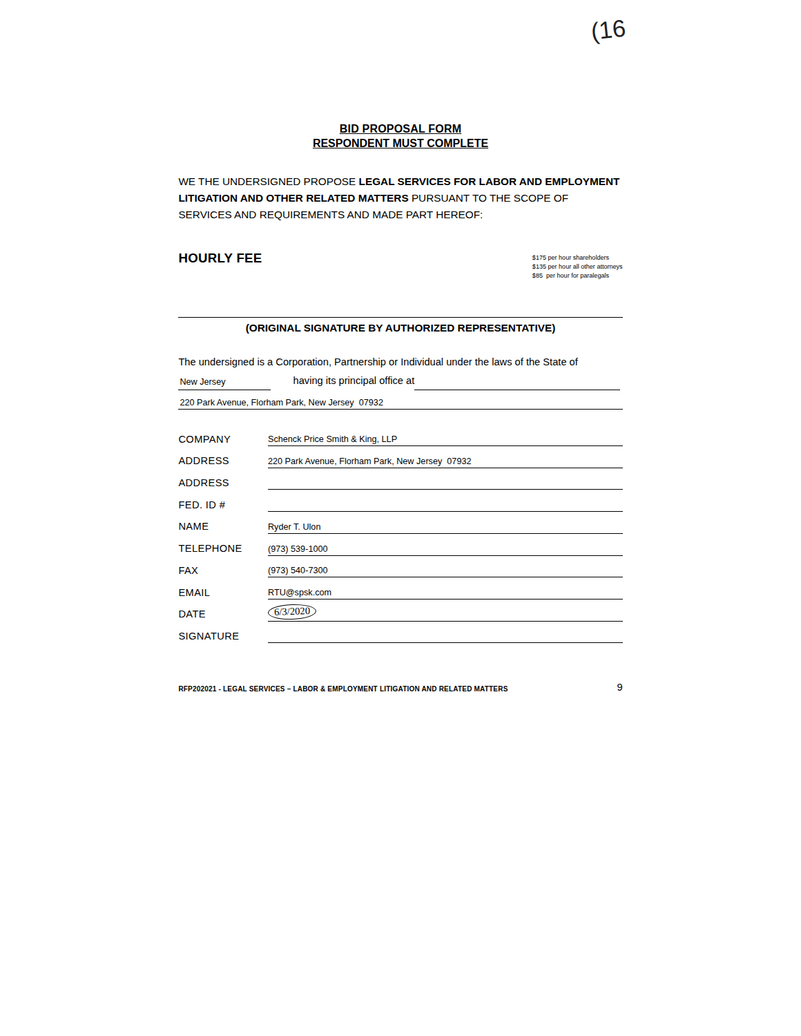(16
BID PROPOSAL FORM
RESPONDENT MUST COMPLETE
WE THE UNDERSIGNED PROPOSE LEGAL SERVICES FOR LABOR AND EMPLOYMENT LITIGATION AND OTHER RELATED MATTERS PURSUANT TO THE SCOPE OF SERVICES AND REQUIREMENTS AND MADE PART HEREOF:
HOURLY FEE
$175 per hour shareholders
$135 per hour all other attorneys
$85 per hour for paralegals
(ORIGINAL SIGNATURE BY AUTHORIZED REPRESENTATIVE)
The undersigned is a Corporation, Partnership or Individual under the laws of the State of
New Jersey having its principal office at
220 Park Avenue, Florham Park, New Jersey 07932
| COMPANY | Schenck Price Smith & King, LLP |
| ADDRESS | 220 Park Avenue, Florham Park, New Jersey 07932 |
| ADDRESS | |
| FED. ID # | |
| NAME | Ryder T. Ulon |
| TELEPHONE | (973) 539-1000 |
| FAX | (973) 540-7300 |
| EMAIL | RTU@spsk.com |
| DATE | 6/3/2020 |
| SIGNATURE | |
RFP202021 - LEGAL SERVICES – LABOR & EMPLOYMENT LITIGATION AND RELATED MATTERS
9